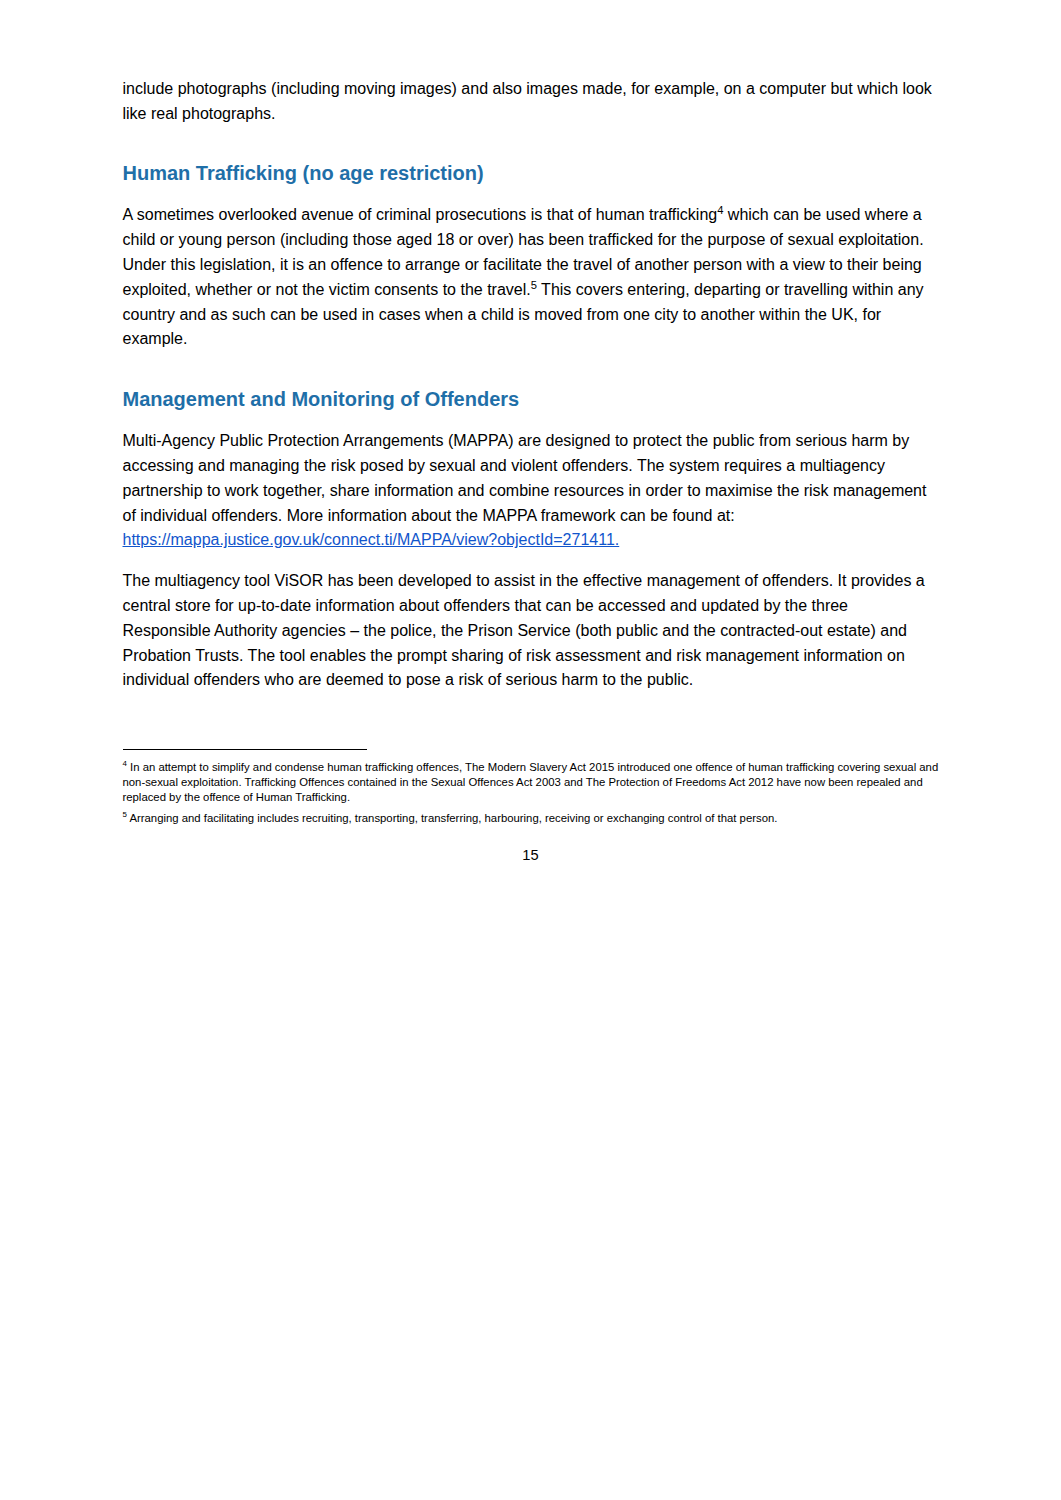include photographs (including moving images) and also images made, for example, on a computer but which look like real photographs.
Human Trafficking (no age restriction)
A sometimes overlooked avenue of criminal prosecutions is that of human trafficking4 which can be used where a child or young person (including those aged 18 or over) has been trafficked for the purpose of sexual exploitation. Under this legislation, it is an offence to arrange or facilitate the travel of another person with a view to their being exploited, whether or not the victim consents to the travel.5 This covers entering, departing or travelling within any country and as such can be used in cases when a child is moved from one city to another within the UK, for example.
Management and Monitoring of Offenders
Multi-Agency Public Protection Arrangements (MAPPA) are designed to protect the public from serious harm by accessing and managing the risk posed by sexual and violent offenders. The system requires a multiagency partnership to work together, share information and combine resources in order to maximise the risk management of individual offenders. More information about the MAPPA framework can be found at: https://mappa.justice.gov.uk/connect.ti/MAPPA/view?objectId=271411.
The multiagency tool ViSOR has been developed to assist in the effective management of offenders. It provides a central store for up-to-date information about offenders that can be accessed and updated by the three Responsible Authority agencies – the police, the Prison Service (both public and the contracted-out estate) and Probation Trusts. The tool enables the prompt sharing of risk assessment and risk management information on individual offenders who are deemed to pose a risk of serious harm to the public.
4 In an attempt to simplify and condense human trafficking offences, The Modern Slavery Act 2015 introduced one offence of human trafficking covering sexual and non-sexual exploitation. Trafficking Offences contained in the Sexual Offences Act 2003 and The Protection of Freedoms Act 2012 have now been repealed and replaced by the offence of Human Trafficking.
5 Arranging and facilitating includes recruiting, transporting, transferring, harbouring, receiving or exchanging control of that person.
15